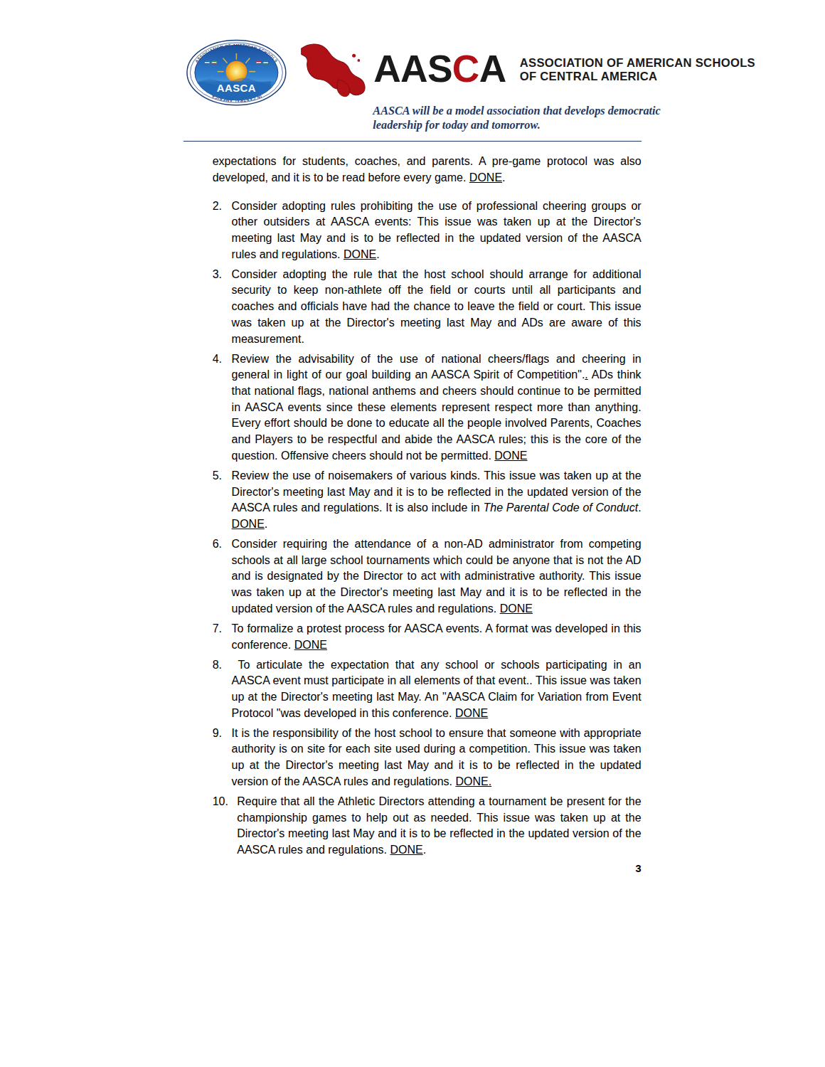ASSOCIATION OF AMERICAN SCHOOLS IN CENTRAL AMERICA AASCA
AASCA
ASSOCIATION OF AMERICAN SCHOOLS
OF CENTRAL AMERICA
AASCA will be a model association that develops democratic leadership for today and tomorrow.
expectations for students, coaches, and parents. A pre-game protocol was also developed, and it is to be read before every game. DONE.
Consider adopting rules prohibiting the use of professional cheering groups or other outsiders at AASCA events: This issue was taken up at the Director's meeting last May and is to be reflected in the updated version of the AASCA rules and regulations. DONE.
Consider adopting the rule that the host school should arrange for additional security to keep non-athlete off the field or courts until all participants and coaches and officials have had the chance to leave the field or court. This issue was taken up at the Director's meeting last May and ADs are aware of this measurement.
Review the advisability of the use of national cheers/flags and cheering in general in light of our goal building an AASCA Spirit of Competition".. ADs think that national flags, national anthems and cheers should continue to be permitted in AASCA events since these elements represent respect more than anything. Every effort should be done to educate all the people involved Parents, Coaches and Players to be respectful and abide the AASCA rules; this is the core of the question. Offensive cheers should not be permitted. DONE
Review the use of noisemakers of various kinds. This issue was taken up at the Director's meeting last May and it is to be reflected in the updated version of the AASCA rules and regulations. It is also include in The Parental Code of Conduct. DONE.
Consider requiring the attendance of a non-AD administrator from competing schools at all large school tournaments which could be anyone that is not the AD and is designated by the Director to act with administrative authority. This issue was taken up at the Director's meeting last May and it is to be reflected in the updated version of the AASCA rules and regulations. DONE
To formalize a protest process for AASCA events. A format was developed in this conference. DONE
To articulate the expectation that any school or schools participating in an AASCA event must participate in all elements of that event.. This issue was taken up at the Director's meeting last May. An "AASCA Claim for Variation from Event Protocol "was developed in this conference. DONE
It is the responsibility of the host school to ensure that someone with appropriate authority is on site for each site used during a competition. This issue was taken up at the Director's meeting last May and it is to be reflected in the updated version of the AASCA rules and regulations. DONE.
Require that all the Athletic Directors attending a tournament be present for the championship games to help out as needed. This issue was taken up at the Director's meeting last May and it is to be reflected in the updated version of the AASCA rules and regulations. DONE.
3